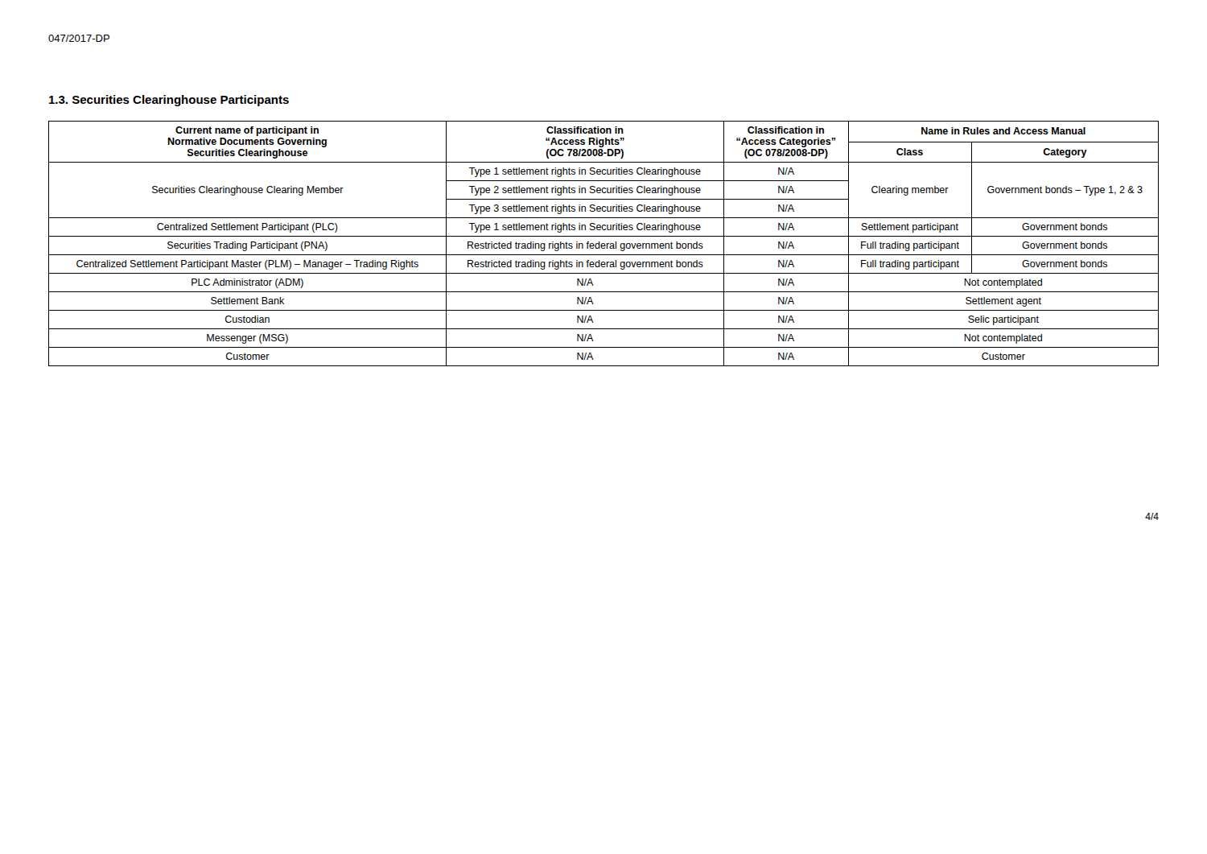047/2017-DP
1.3. Securities Clearinghouse Participants
| Current name of participant in Normative Documents Governing Securities Clearinghouse | Classification in “Access Rights” (OC 78/2008-DP) | Classification in “Access Categories” (OC 078/2008-DP) | Name in Rules and Access Manual |
| --- | --- | --- | --- |
| Class | Category |
| Securities Clearinghouse Clearing Member | Type 1 settlement rights in Securities Clearinghouse | N/A | Clearing member | Government bonds – Type 1, 2 & 3 |
| Type 2 settlement rights in Securities Clearinghouse | N/A |
| Type 3 settlement rights in Securities Clearinghouse | N/A |
| Centralized Settlement Participant (PLC) | Type 1 settlement rights in Securities Clearinghouse | N/A | Settlement participant | Government bonds |
| Securities Trading Participant (PNA) | Restricted trading rights in federal government bonds | N/A | Full trading participant | Government bonds |
| Centralized Settlement Participant Master (PLM) – Manager – Trading Rights | Restricted trading rights in federal government bonds | N/A | Full trading participant | Government bonds |
| PLC Administrator (ADM) | N/A | N/A | Not contemplated |
| Settlement Bank | N/A | N/A | Settlement agent |
| Custodian | N/A | N/A | Selic participant |
| Messenger (MSG) | N/A | N/A | Not contemplated |
| Customer | N/A | N/A | Customer |
4/4